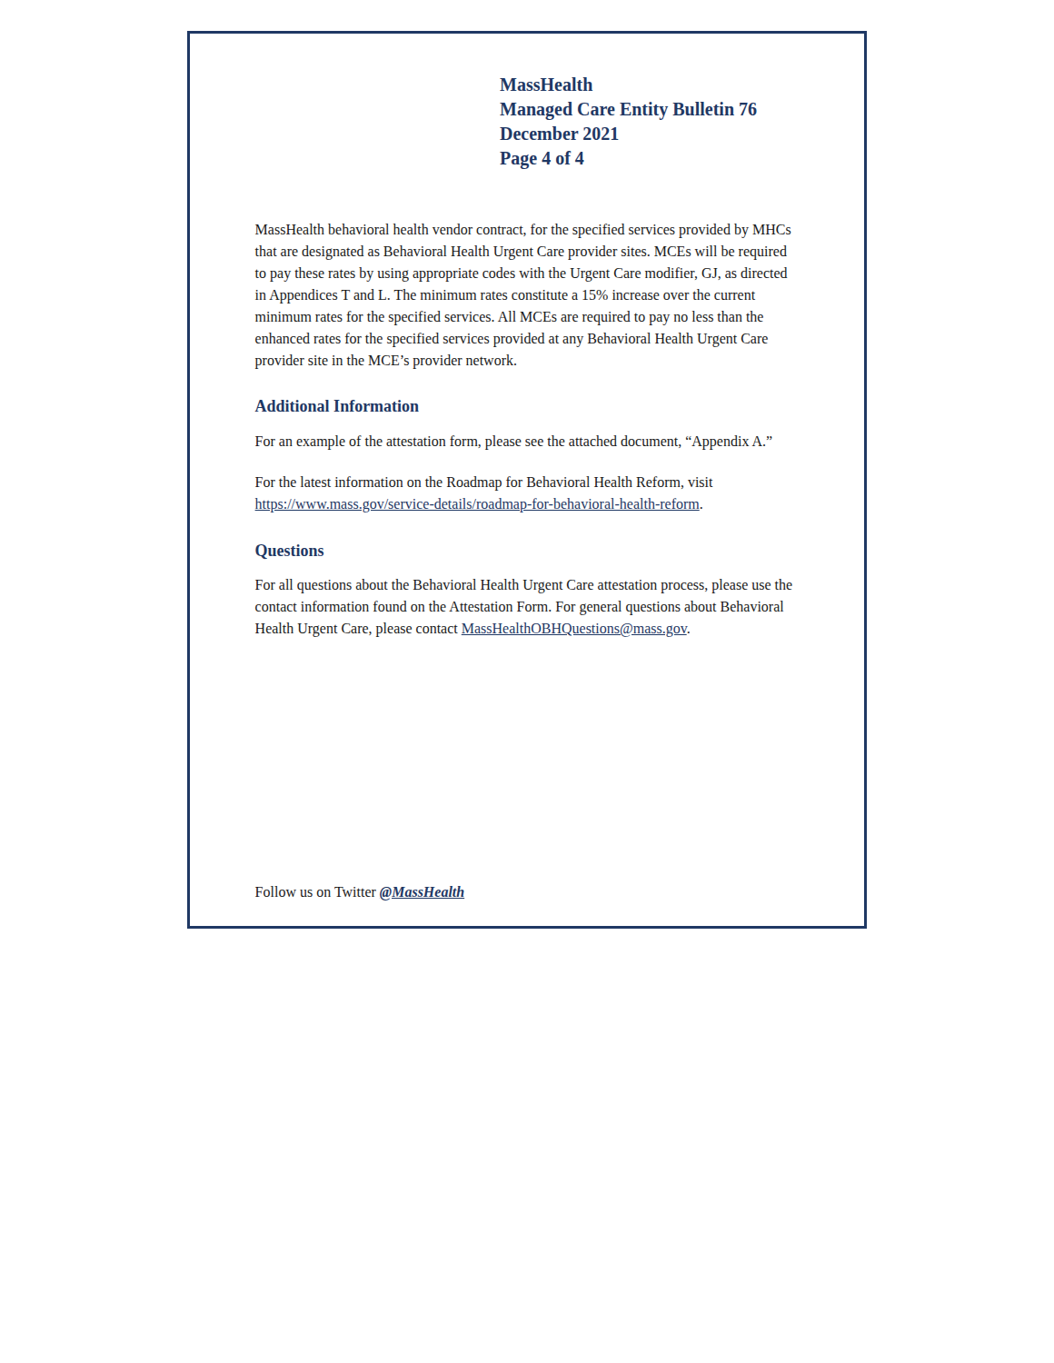MassHealth
Managed Care Entity Bulletin 76
December 2021
Page 4 of 4
MassHealth behavioral health vendor contract, for the specified services provided by MHCs that are designated as Behavioral Health Urgent Care provider sites. MCEs will be required to pay these rates by using appropriate codes with the Urgent Care modifier, GJ, as directed in Appendices T and L. The minimum rates constitute a 15% increase over the current minimum rates for the specified services. All MCEs are required to pay no less than the enhanced rates for the specified services provided at any Behavioral Health Urgent Care provider site in the MCE’s provider network.
Additional Information
For an example of the attestation form, please see the attached document, “Appendix A.”
For the latest information on the Roadmap for Behavioral Health Reform, visit https://www.mass.gov/service-details/roadmap-for-behavioral-health-reform.
Questions
For all questions about the Behavioral Health Urgent Care attestation process, please use the contact information found on the Attestation Form. For general questions about Behavioral Health Urgent Care, please contact MassHealthOBHQuestions@mass.gov.
Follow us on Twitter @MassHealth